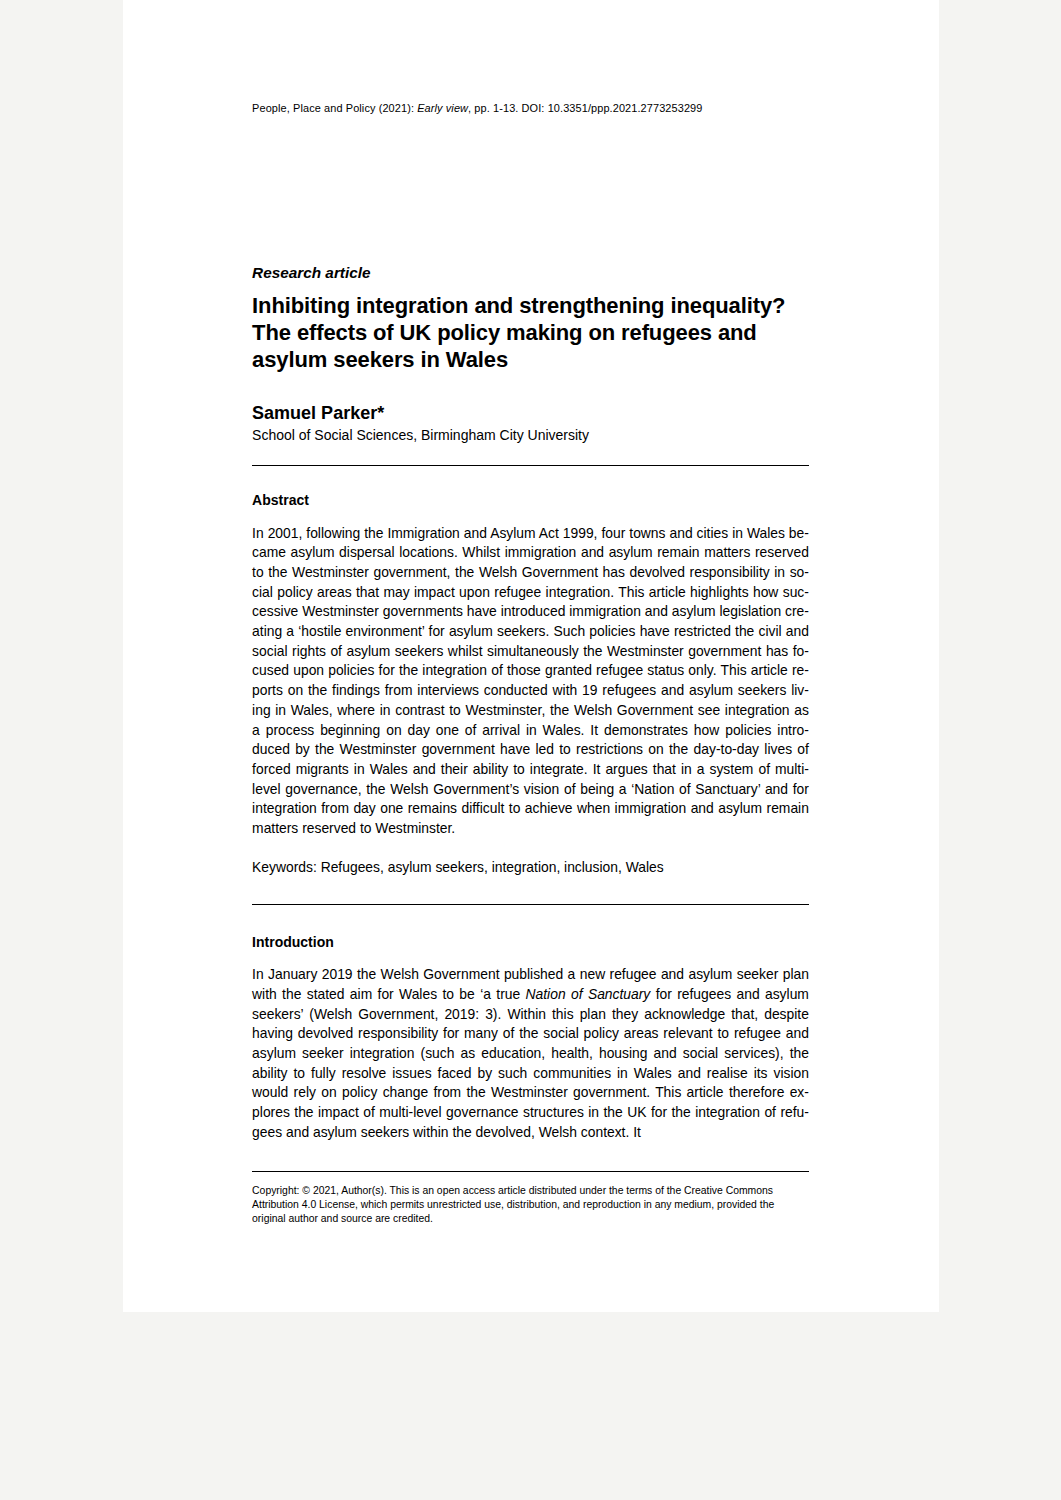People, Place and Policy (2021): Early view, pp. 1-13. DOI: 10.3351/ppp.2021.2773253299
Research article
Inhibiting integration and strengthening inequality? The effects of UK policy making on refugees and asylum seekers in Wales
Samuel Parker*
School of Social Sciences, Birmingham City University
Abstract
In 2001, following the Immigration and Asylum Act 1999, four towns and cities in Wales became asylum dispersal locations. Whilst immigration and asylum remain matters reserved to the Westminster government, the Welsh Government has devolved responsibility in social policy areas that may impact upon refugee integration. This article highlights how successive Westminster governments have introduced immigration and asylum legislation creating a ‘hostile environment’ for asylum seekers. Such policies have restricted the civil and social rights of asylum seekers whilst simultaneously the Westminster government has focused upon policies for the integration of those granted refugee status only. This article reports on the findings from interviews conducted with 19 refugees and asylum seekers living in Wales, where in contrast to Westminster, the Welsh Government see integration as a process beginning on day one of arrival in Wales. It demonstrates how policies introduced by the Westminster government have led to restrictions on the day-to-day lives of forced migrants in Wales and their ability to integrate. It argues that in a system of multi-level governance, the Welsh Government’s vision of being a ‘Nation of Sanctuary’ and for integration from day one remains difficult to achieve when immigration and asylum remain matters reserved to Westminster.
Keywords: Refugees, asylum seekers, integration, inclusion, Wales
Introduction
In January 2019 the Welsh Government published a new refugee and asylum seeker plan with the stated aim for Wales to be ‘a true Nation of Sanctuary for refugees and asylum seekers’ (Welsh Government, 2019: 3). Within this plan they acknowledge that, despite having devolved responsibility for many of the social policy areas relevant to refugee and asylum seeker integration (such as education, health, housing and social services), the ability to fully resolve issues faced by such communities in Wales and realise its vision would rely on policy change from the Westminster government. This article therefore explores the impact of multi-level governance structures in the UK for the integration of refugees and asylum seekers within the devolved, Welsh context. It
Copyright: © 2021, Author(s). This is an open access article distributed under the terms of the Creative Commons Attribution 4.0 License, which permits unrestricted use, distribution, and reproduction in any medium, provided the original author and source are credited.